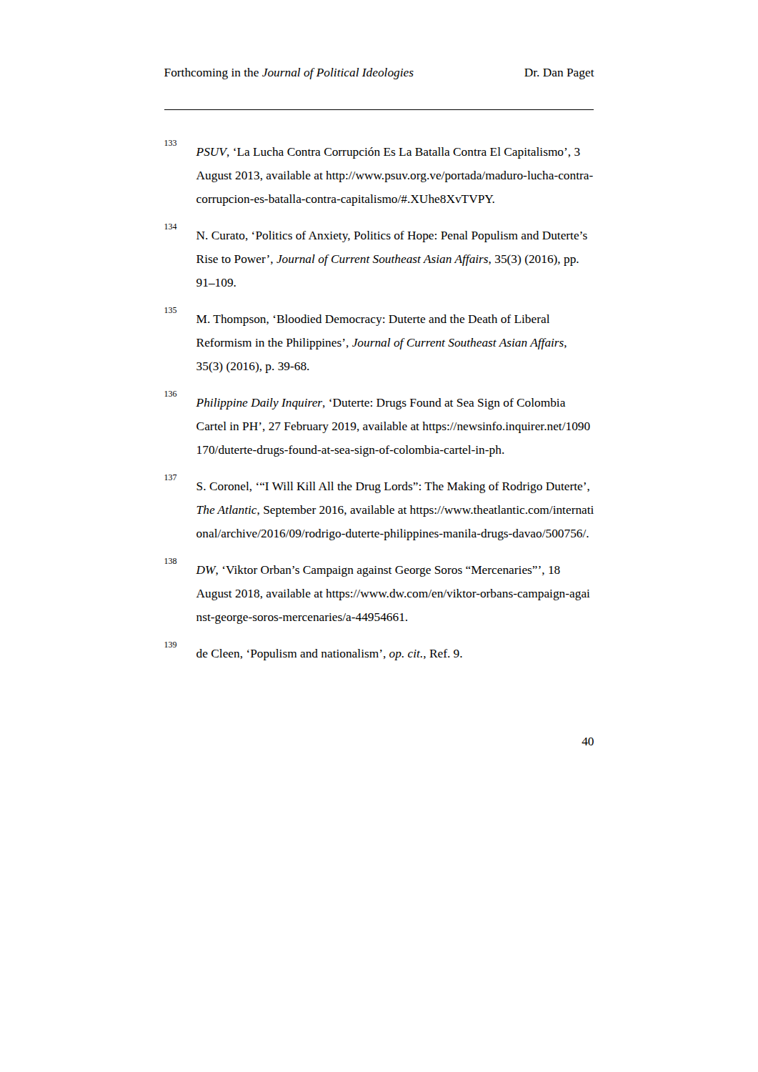Forthcoming in the Journal of Political Ideologies
Dr. Dan Paget
133 PSUV, ‘La Lucha Contra Corrupción Es La Batalla Contra El Capitalismo’, 3 August 2013, available at http://www.psuv.org.ve/portada/maduro-lucha-contra-corrupcion-es-batalla-contra-capitalismo/#.XUhe8XvTVPY.
134 N. Curato, ‘Politics of Anxiety, Politics of Hope: Penal Populism and Duterte’s Rise to Power’, Journal of Current Southeast Asian Affairs, 35(3) (2016), pp. 91–109.
135 M. Thompson, ‘Bloodied Democracy: Duterte and the Death of Liberal Reformism in the Philippines’, Journal of Current Southeast Asian Affairs, 35(3) (2016), p. 39-68.
136 Philippine Daily Inquirer, ‘Duterte: Drugs Found at Sea Sign of Colombia Cartel in PH’, 27 February 2019, available at https://newsinfo.inquirer.net/1090170/duterte-drugs-found-at-sea-sign-of-colombia-cartel-in-ph.
137 S. Coronel, ‘“I Will Kill All the Drug Lords”: The Making of Rodrigo Duterte’, The Atlantic, September 2016, available at https://www.theatlantic.com/international/archive/2016/09/rodrigo-duterte-philippines-manila-drugs-davao/500756/.
138 DW, ‘Viktor Orban’s Campaign against George Soros “Mercenaries”’, 18 August 2018, available at https://www.dw.com/en/viktor-orbans-campaign-against-george-soros-mercenaries/a-44954661.
139 de Cleen, ‘Populism and nationalism’, op. cit., Ref. 9.
40